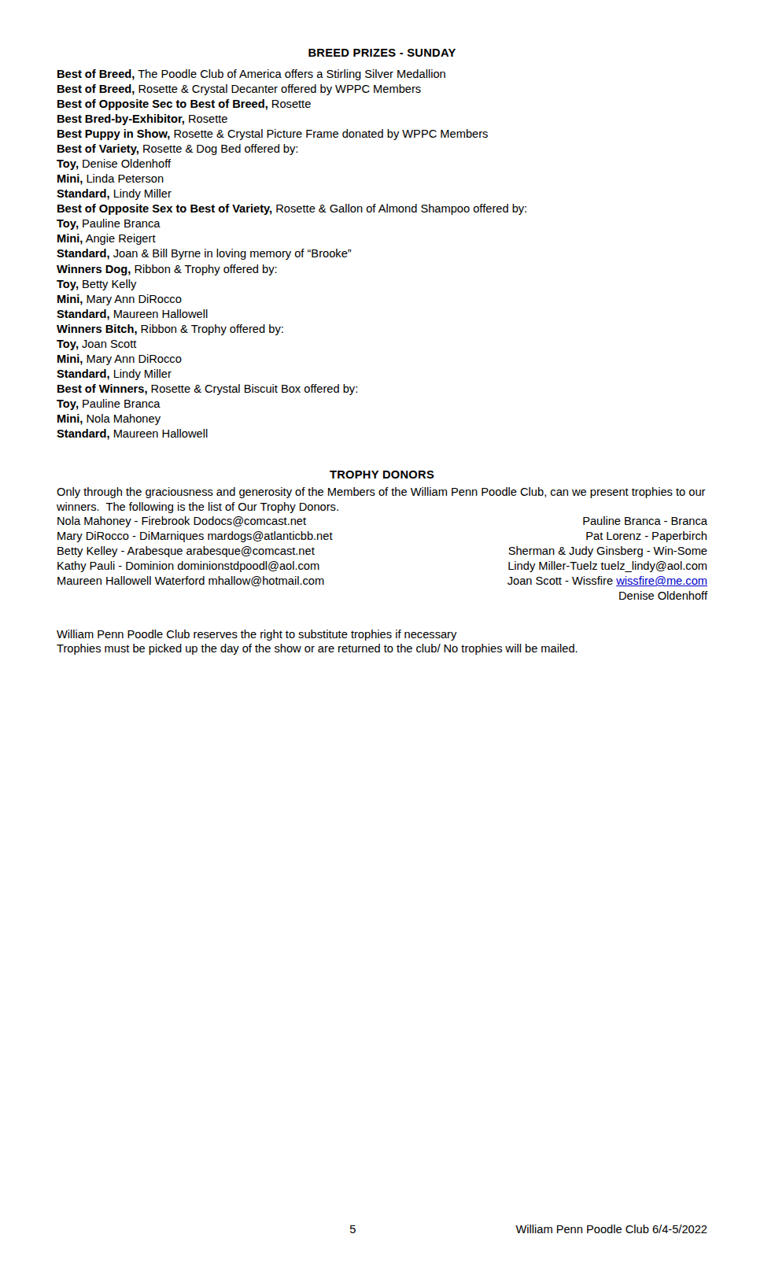BREED PRIZES - SUNDAY
Best of Breed, The Poodle Club of America offers a Stirling Silver Medallion
Best of Breed, Rosette & Crystal Decanter offered by WPPC Members
Best of Opposite Sec to Best of Breed, Rosette
Best Bred-by-Exhibitor, Rosette
Best Puppy in Show, Rosette & Crystal Picture Frame donated by WPPC Members
Best of Variety, Rosette & Dog Bed offered by:
Toy, Denise Oldenhoff
Mini, Linda Peterson
Standard, Lindy Miller
Best of Opposite Sex to Best of Variety, Rosette & Gallon of Almond Shampoo offered by:
Toy, Pauline Branca
Mini, Angie Reigert
Standard, Joan & Bill Byrne in loving memory of “Brooke”
Winners Dog, Ribbon & Trophy offered by:
Toy, Betty Kelly
Mini, Mary Ann DiRocco
Standard, Maureen Hallowell
Winners Bitch, Ribbon & Trophy offered by:
Toy, Joan Scott
Mini, Mary Ann DiRocco
Standard, Lindy Miller
Best of Winners, Rosette & Crystal Biscuit Box offered by:
Toy, Pauline Branca
Mini, Nola Mahoney
Standard, Maureen Hallowell
TROPHY DONORS
Only through the graciousness and generosity of the Members of the William Penn Poodle Club, can we present trophies to our winners. The following is the list of Our Trophy Donors.
| Nola Mahoney - Firebrook Dodocs@comcast.net | Pauline Branca - Branca |
| Mary DiRocco - DiMarniques mardogs@atlanticbb.net | Pat Lorenz - Paperbirch |
| Betty Kelley - Arabesque arabesque@comcast.net | Sherman & Judy Ginsberg - Win-Some |
| Kathy Pauli - Dominion dominionstdpoodl@aol.com | Lindy Miller-Tuelz tuelz_lindy@aol.com |
| Maureen Hallowell Waterford mhallow@hotmail.com | Joan Scott - Wissfire wissfire@me.com |
| | Denise Oldenhoff |
William Penn Poodle Club reserves the right to substitute trophies if necessary
Trophies must be picked up the day of the show or are returned to the club/ No trophies will be mailed.
5 William Penn Poodle Club 6/4-5/2022